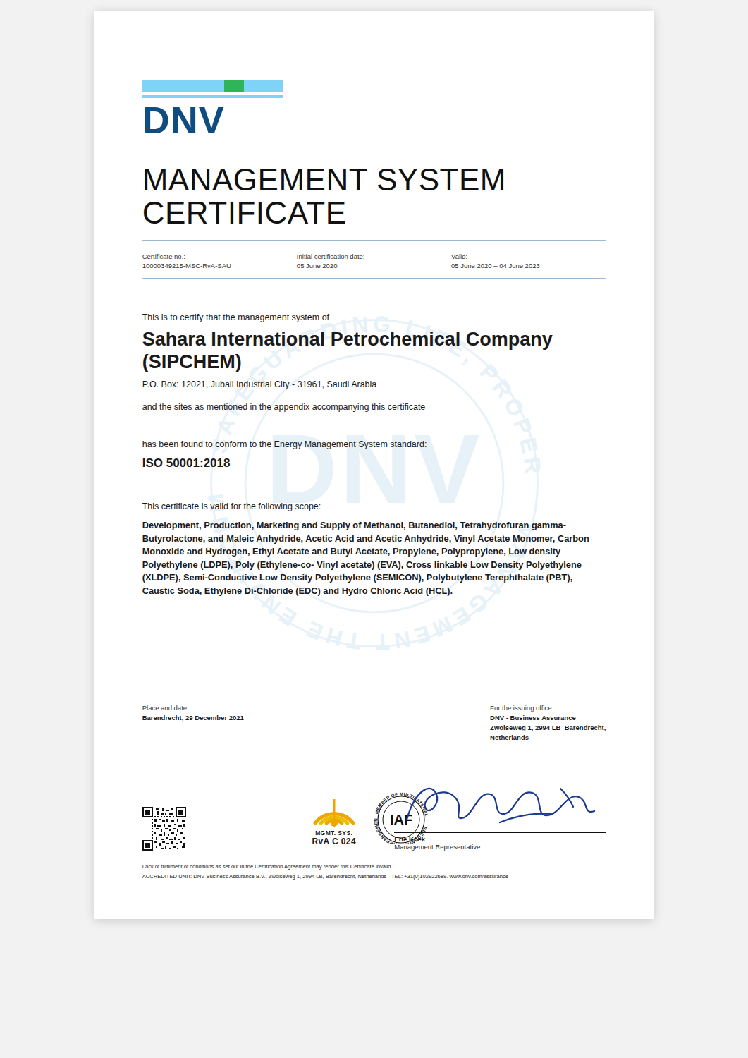SAFEGUARDING LIFE, PROPERTY AND MANAGEMENT THE ENVIRONMENT DNV
DNV
MANAGEMENT SYSTEM
CERTIFICATE
Certificate no.: 10000349215-MSC-RvA-SAU
Initial certification date: 05 June 2020
Valid: 05 June 2020 – 04 June 2023
This is to certify that the management system of
Sahara International Petrochemical Company (SIPCHEM)
P.O. Box: 12021, Jubail Industrial City - 31961, Saudi Arabia
and the sites as mentioned in the appendix accompanying this certificate
has been found to conform to the Energy Management System standard:
ISO 50001:2018
This certificate is valid for the following scope:
Development, Production, Marketing and Supply of Methanol, Butanediol, Tetrahydrofuran gamma-Butyrolactone, and Maleic Anhydride, Acetic Acid and Acetic Anhydride, Vinyl Acetate Monomer, Carbon Monoxide and Hydrogen, Ethyl Acetate and Butyl Acetate, Propylene, Polypropylene, Low density Polyethylene (LDPE), Poly (Ethylene-co- Vinyl acetate) (EVA), Cross linkable Low Density Polyethylene (XLDPE), Semi-Conductive Low Density Polyethylene (SEMICON), Polybutylene Terephthalate (PBT), Caustic Soda, Ethylene Di-Chloride (EDC) and Hydro Chloric Acid (HCL).
Place and date:
Barendrecht, 29 December 2021
For the issuing office:
DNV - Business Assurance
Zwolseweg 1, 2994 LB Barendrecht,
Netherlands
MGMT. SYS.
RvA C 024
MEMBER OF MULTILATERAL RECOGNITION ARRANGEMENT IAF
Erie Koek
Management Representative
Lack of fulfilment of conditions as set out in the Certification Agreement may render this Certificate invalid.
ACCREDITED UNIT: DNV Business Assurance B.V., Zwolseweg 1, 2994 LB, Barendrecht, Netherlands - TEL: +31(0)102922689. www.dnv.com/assurance